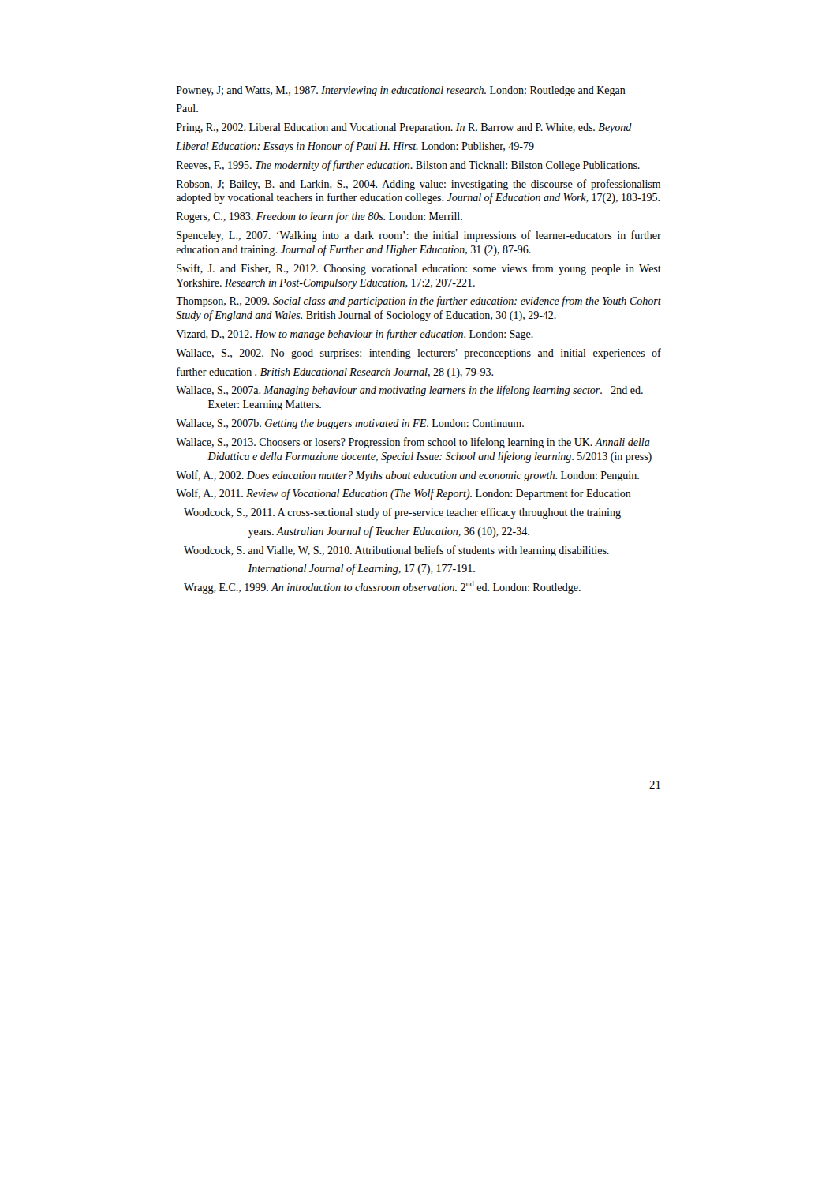Powney, J; and Watts, M., 1987. Interviewing in educational research. London: Routledge and Kegan
Paul.
Pring, R., 2002. Liberal Education and Vocational Preparation. In R. Barrow and P. White, eds. Beyond
Liberal Education: Essays in Honour of Paul H. Hirst. London: Publisher, 49-79
Reeves, F., 1995. The modernity of further education. Bilston and Ticknall: Bilston College Publications.
Robson, J; Bailey, B. and Larkin, S., 2004. Adding value: investigating the discourse of professionalism adopted by vocational teachers in further education colleges. Journal of Education and Work, 17(2), 183-195.
Rogers, C., 1983. Freedom to learn for the 80s. London: Merrill.
Spenceley, L., 2007. ‘Walking into a dark room’: the initial impressions of learner-educators in further education and training. Journal of Further and Higher Education, 31 (2), 87-96.
Swift, J. and Fisher, R., 2012. Choosing vocational education: some views from young people in West Yorkshire. Research in Post-Compulsory Education, 17:2, 207-221.
Thompson, R., 2009. Social class and participation in the further education: evidence from the Youth Cohort Study of England and Wales. British Journal of Sociology of Education, 30 (1), 29-42.
Vizard, D., 2012. How to manage behaviour in further education. London: Sage.
Wallace, S., 2002. No good surprises: intending lecturers' preconceptions and initial experiences of
further education . British Educational Research Journal, 28 (1), 79-93.
Wallace, S., 2007a. Managing behaviour and motivating learners in the lifelong learning sector. 2nd ed. Exeter: Learning Matters.
Wallace, S., 2007b. Getting the buggers motivated in FE. London: Continuum.
Wallace, S., 2013. Choosers or losers? Progression from school to lifelong learning in the UK. Annali della Didattica e della Formazione docente, Special Issue: School and lifelong learning. 5/2013 (in press)
Wolf, A., 2002. Does education matter? Myths about education and economic growth. London: Penguin.
Wolf, A., 2011. Review of Vocational Education (The Wolf Report). London: Department for Education
Woodcock, S., 2011. A cross-sectional study of pre-service teacher efficacy throughout the training
years. Australian Journal of Teacher Education, 36 (10), 22-34.
Woodcock, S. and Vialle, W, S., 2010. Attributional beliefs of students with learning disabilities.
International Journal of Learning, 17 (7), 177-191.
Wragg, E.C., 1999. An introduction to classroom observation. 2nd ed. London: Routledge.
21